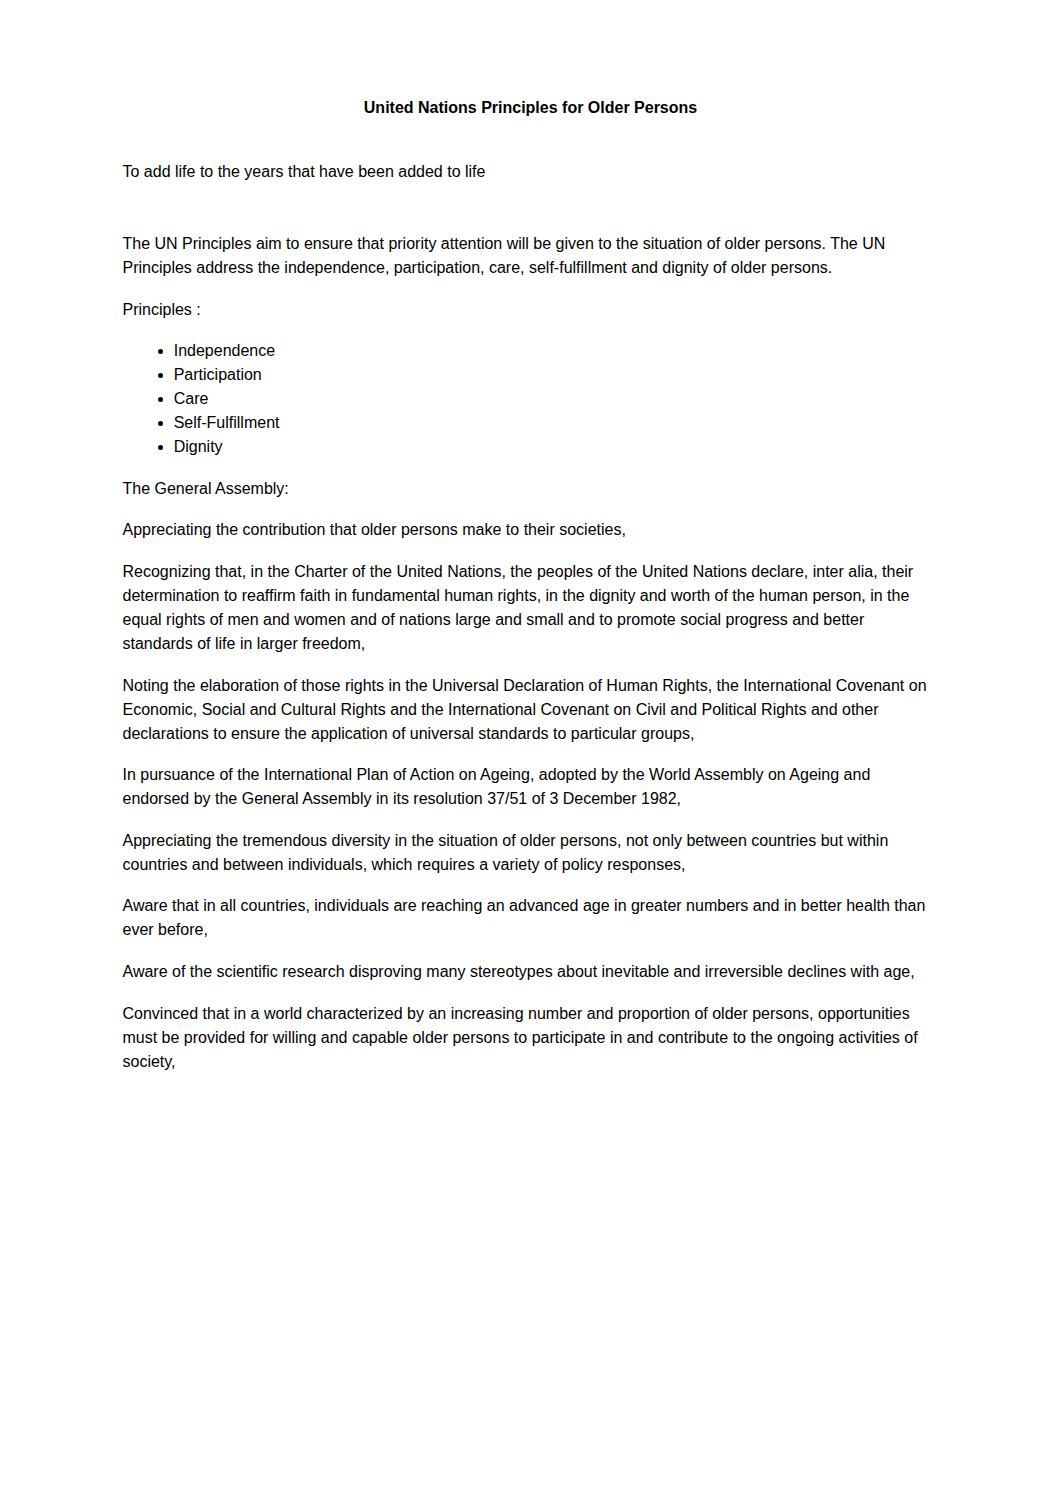United Nations Principles for Older Persons
To add life to the years that have been added to life
The UN Principles aim to ensure that priority attention will be given to the situation of older persons. The UN Principles address the independence, participation, care, self-fulfillment and dignity of older persons.
Principles :
Independence
Participation
Care
Self-Fulfillment
Dignity
The General Assembly:
Appreciating the contribution that older persons make to their societies,
Recognizing that, in the Charter of the United Nations, the peoples of the United Nations declare, inter alia, their determination to reaffirm faith in fundamental human rights, in the dignity and worth of the human person, in the equal rights of men and women and of nations large and small and to promote social progress and better standards of life in larger freedom,
Noting the elaboration of those rights in the Universal Declaration of Human Rights, the International Covenant on Economic, Social and Cultural Rights and the International Covenant on Civil and Political Rights and other declarations to ensure the application of universal standards to particular groups,
In pursuance of the International Plan of Action on Ageing, adopted by the World Assembly on Ageing and endorsed by the General Assembly in its resolution 37/51 of 3 December 1982,
Appreciating the tremendous diversity in the situation of older persons, not only between countries but within countries and between individuals, which requires a variety of policy responses,
Aware that in all countries, individuals are reaching an advanced age in greater numbers and in better health than ever before,
Aware of the scientific research disproving many stereotypes about inevitable and irreversible declines with age,
Convinced that in a world characterized by an increasing number and proportion of older persons, opportunities must be provided for willing and capable older persons to participate in and contribute to the ongoing activities of society,